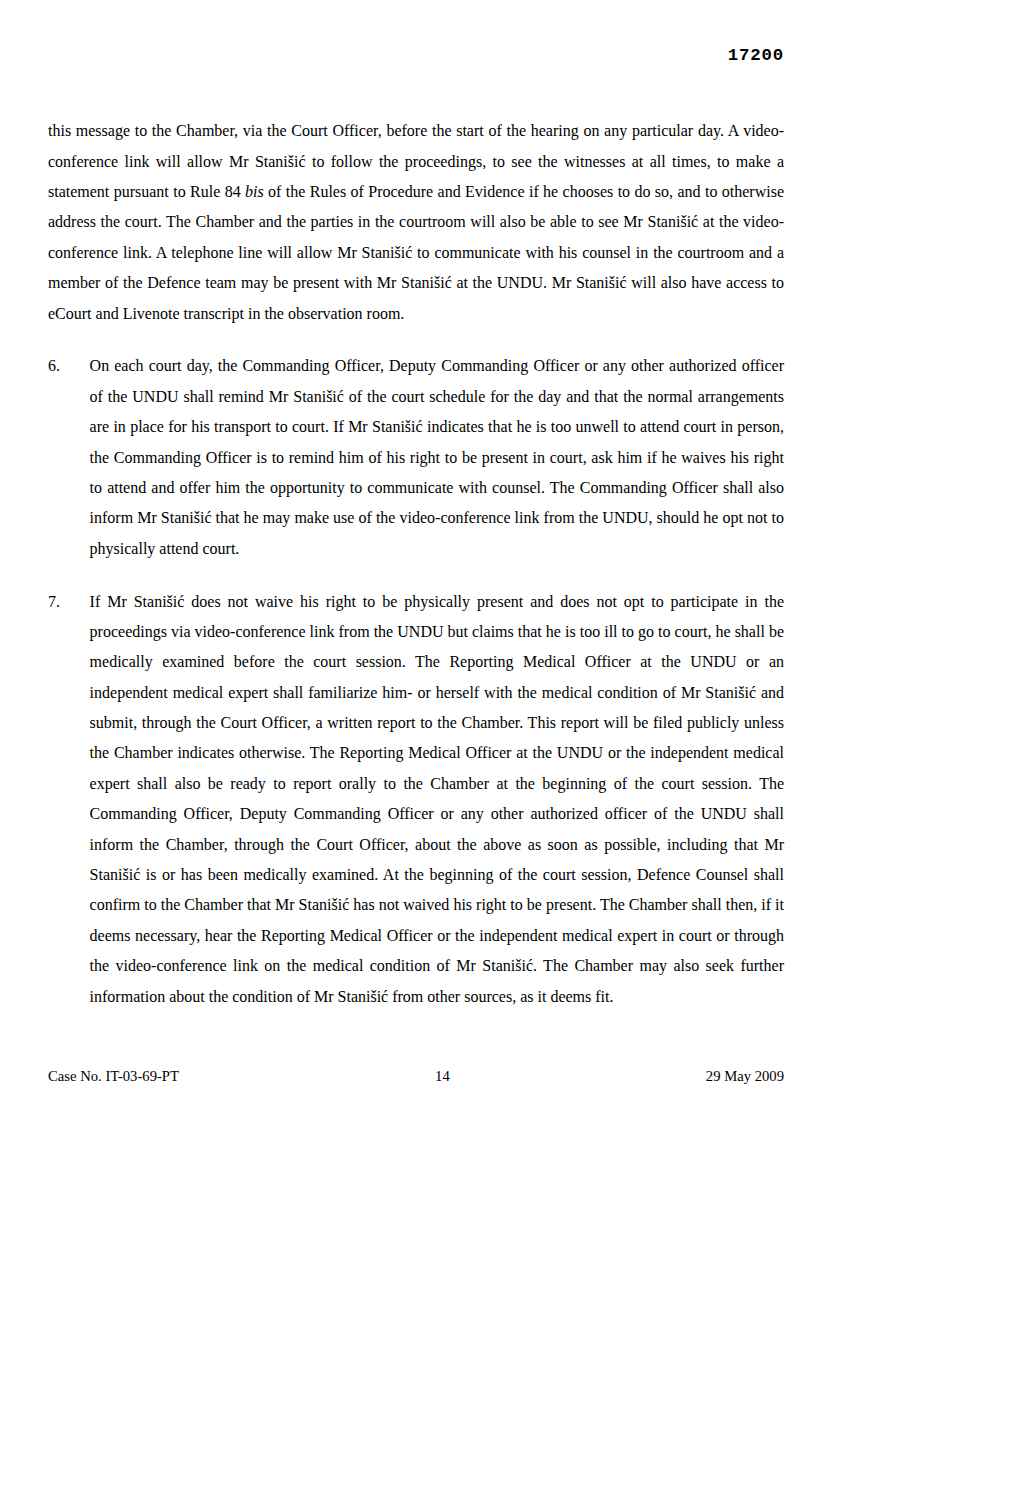17200
this message to the Chamber, via the Court Officer, before the start of the hearing on any particular day. A video-conference link will allow Mr Stanišić to follow the proceedings, to see the witnesses at all times, to make a statement pursuant to Rule 84 bis of the Rules of Procedure and Evidence if he chooses to do so, and to otherwise address the court. The Chamber and the parties in the courtroom will also be able to see Mr Stanišić at the video-conference link. A telephone line will allow Mr Stanišić to communicate with his counsel in the courtroom and a member of the Defence team may be present with Mr Stanišić at the UNDU. Mr Stanišić will also have access to eCourt and Livenote transcript in the observation room.
6. On each court day, the Commanding Officer, Deputy Commanding Officer or any other authorized officer of the UNDU shall remind Mr Stanišić of the court schedule for the day and that the normal arrangements are in place for his transport to court. If Mr Stanišić indicates that he is too unwell to attend court in person, the Commanding Officer is to remind him of his right to be present in court, ask him if he waives his right to attend and offer him the opportunity to communicate with counsel. The Commanding Officer shall also inform Mr Stanišić that he may make use of the video-conference link from the UNDU, should he opt not to physically attend court.
7. If Mr Stanišić does not waive his right to be physically present and does not opt to participate in the proceedings via video-conference link from the UNDU but claims that he is too ill to go to court, he shall be medically examined before the court session. The Reporting Medical Officer at the UNDU or an independent medical expert shall familiarize him- or herself with the medical condition of Mr Stanišić and submit, through the Court Officer, a written report to the Chamber. This report will be filed publicly unless the Chamber indicates otherwise. The Reporting Medical Officer at the UNDU or the independent medical expert shall also be ready to report orally to the Chamber at the beginning of the court session. The Commanding Officer, Deputy Commanding Officer or any other authorized officer of the UNDU shall inform the Chamber, through the Court Officer, about the above as soon as possible, including that Mr Stanišić is or has been medically examined. At the beginning of the court session, Defence Counsel shall confirm to the Chamber that Mr Stanišić has not waived his right to be present. The Chamber shall then, if it deems necessary, hear the Reporting Medical Officer or the independent medical expert in court or through the video-conference link on the medical condition of Mr Stanišić. The Chamber may also seek further information about the condition of Mr Stanišić from other sources, as it deems fit.
Case No. IT-03-69-PT 14 29 May 2009